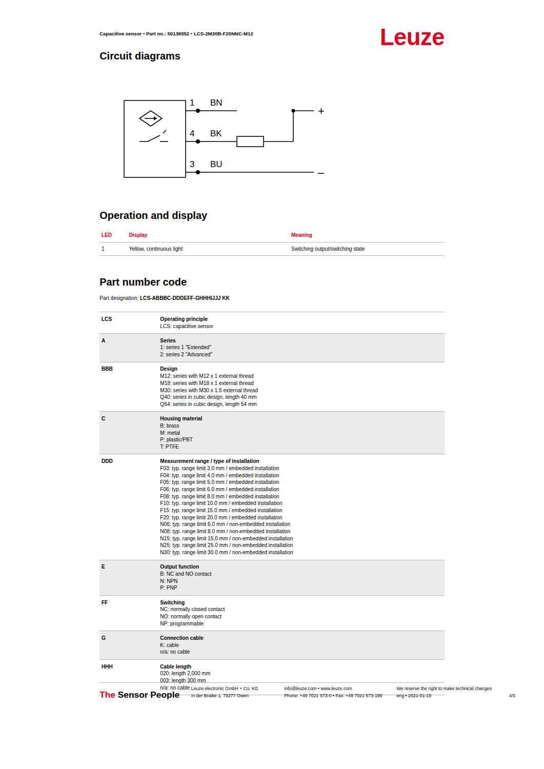Capacitive sensor • Part no.: 50136552 • LCS-2M30B-F20NNC-M12
Circuit diagrams
Leuze
1 4 3 BN BK BU + –
Operation and display
| LED | Display | Meaning |
| --- | --- | --- |
| 1 | Yellow, continuous light | Switching output/switching state |
Part number code
Part designation: LCS-ABBBC-DDDEFF-GHHHIJJJ KK
| LCS | Operating principle LCS: capacitive sensor |
| A | Series 1: series 1 "Extended" 2: series 2 "Advanced" |
| BBB | Design M12: series with M12 x 1 external thread M18: series with M18 x 1 external thread M30: series with M30 x 1.5 external thread Q40: series in cubic design, length 40 mm Q54: series in cubic design, length 54 mm |
| C | Housing material B: brass M: metal P: plastic/PBT T: PTFE |
| DDD | Measurement range / type of installation F03: typ. range limit 3.0 mm / embedded installation F04: typ. range limit 4.0 mm / embedded installation F05: typ. range limit 5.0 mm / embedded installation F06: typ. range limit 6.0 mm / embedded installation F08: typ. range limit 8.0 mm / embedded installation F10: typ. range limit 10.0 mm / embedded installation F15: typ. range limit 15.0 mm / embedded installation F20: typ. range limit 20.0 mm / embedded installation N06: typ. range limit 6.0 mm / non-embedded installation N08: typ. range limit 8.0 mm / non-embedded installation N15: typ. range limit 15.0 mm / non-embedded installation N25: typ. range limit 25.0 mm / non-embedded installation N30: typ. range limit 30.0 mm / non-embedded installation |
| E | Output function B: NC and NO contact N: NPN P: PNP |
| FF | Switching NC: normally closed contact NO: normally open contact NP: programmable |
| G | Connection cable K: cable n/a: no cable |
| HHH | Cable length 020: length 2,000 mm 003: length 300 mm n/a: no cable |
The Sensor People
Leuze electronic GmbH + Co. KG
In der Braike 1, 73277 Owen
info@leuze.com • www.leuze.com
Phone: +49 7021 573-0 • Fax: +49 7021 573-199
We reserve the right to make technical changes
eng • 2021-01-19
4/5